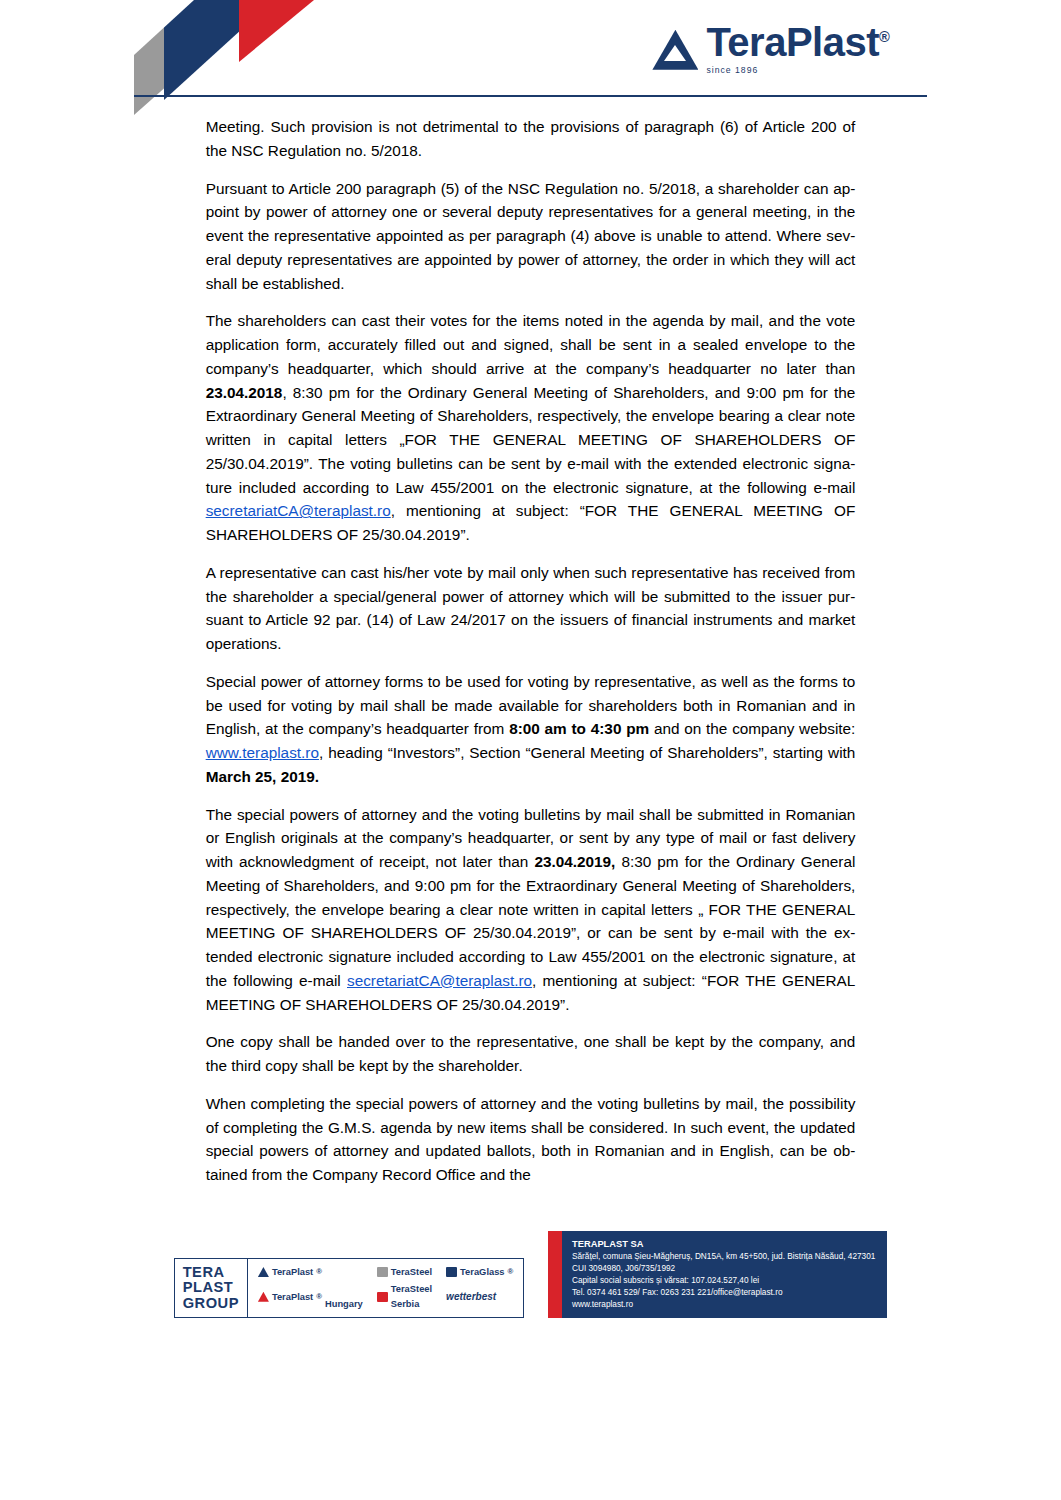TeraPlast®
since 1896
Meeting. Such provision is not detrimental to the provisions of paragraph (6) of Article 200 of the NSC Regulation no. 5/2018.
Pursuant to Article 200 paragraph (5) of the NSC Regulation no. 5/2018, a shareholder can appoint by power of attorney one or several deputy representatives for a general meeting, in the event the representative appointed as per paragraph (4) above is unable to attend. Where several deputy representatives are appointed by power of attorney, the order in which they will act shall be established.
The shareholders can cast their votes for the items noted in the agenda by mail, and the vote application form, accurately filled out and signed, shall be sent in a sealed envelope to the company’s headquarter, which should arrive at the company’s headquarter no later than 23.04.2018, 8:30 pm for the Ordinary General Meeting of Shareholders, and 9:00 pm for the Extraordinary General Meeting of Shareholders, respectively, the envelope bearing a clear note written in capital letters „FOR THE GENERAL MEETING OF SHAREHOLDERS OF 25/30.04.2019”. The voting bulletins can be sent by e-mail with the extended electronic signature included according to Law 455/2001 on the electronic signature, at the following e-mail secretariatCA@teraplast.ro, mentioning at subject: “FOR THE GENERAL MEETING OF SHAREHOLDERS OF 25/30.04.2019”.
A representative can cast his/her vote by mail only when such representative has received from the shareholder a special/general power of attorney which will be submitted to the issuer pursuant to Article 92 par. (14) of Law 24/2017 on the issuers of financial instruments and market operations.
Special power of attorney forms to be used for voting by representative, as well as the forms to be used for voting by mail shall be made available for shareholders both in Romanian and in English, at the company’s headquarter from 8:00 am to 4:30 pm and on the company website: www.teraplast.ro, heading “Investors”, Section “General Meeting of Shareholders”, starting with March 25, 2019.
The special powers of attorney and the voting bulletins by mail shall be submitted in Romanian or English originals at the company’s headquarter, or sent by any type of mail or fast delivery with acknowledgment of receipt, not later than 23.04.2019, 8:30 pm for the Ordinary General Meeting of Shareholders, and 9:00 pm for the Extraordinary General Meeting of Shareholders, respectively, the envelope bearing a clear note written in capital letters „ FOR THE GENERAL MEETING OF SHAREHOLDERS OF 25/30.04.2019”, or can be sent by e-mail with the extended electronic signature included according to Law 455/2001 on the electronic signature, at the following e-mail secretariatCA@teraplast.ro, mentioning at subject: “FOR THE GENERAL MEETING OF SHAREHOLDERS OF 25/30.04.2019”.
One copy shall be handed over to the representative, one shall be kept by the company, and the third copy shall be kept by the shareholder.
When completing the special powers of attorney and the voting bulletins by mail, the possibility of completing the G.M.S. agenda by new items shall be considered. In such event, the updated special powers of attorney and updated ballots, both in Romanian and in English, can be obtained from the Company Record Office and the
TERA PLAST GROUP
TeraPlast® TeraSteel TeraGlass® TeraPlast®
Hungary TeraSteel
Serbia wetterbest
TERAPLAST SA
Sărățel, comuna Șieu-Măgheruș, DN15A, km 45+500, jud. Bistrița Năsăud, 427301
CUI 3094980, J06/735/1992
Capital social subscris și vărsat: 107.024.527,40 lei
Tel. 0374 461 529/ Fax: 0263 231 221/office@teraplast.ro
www.teraplast.ro